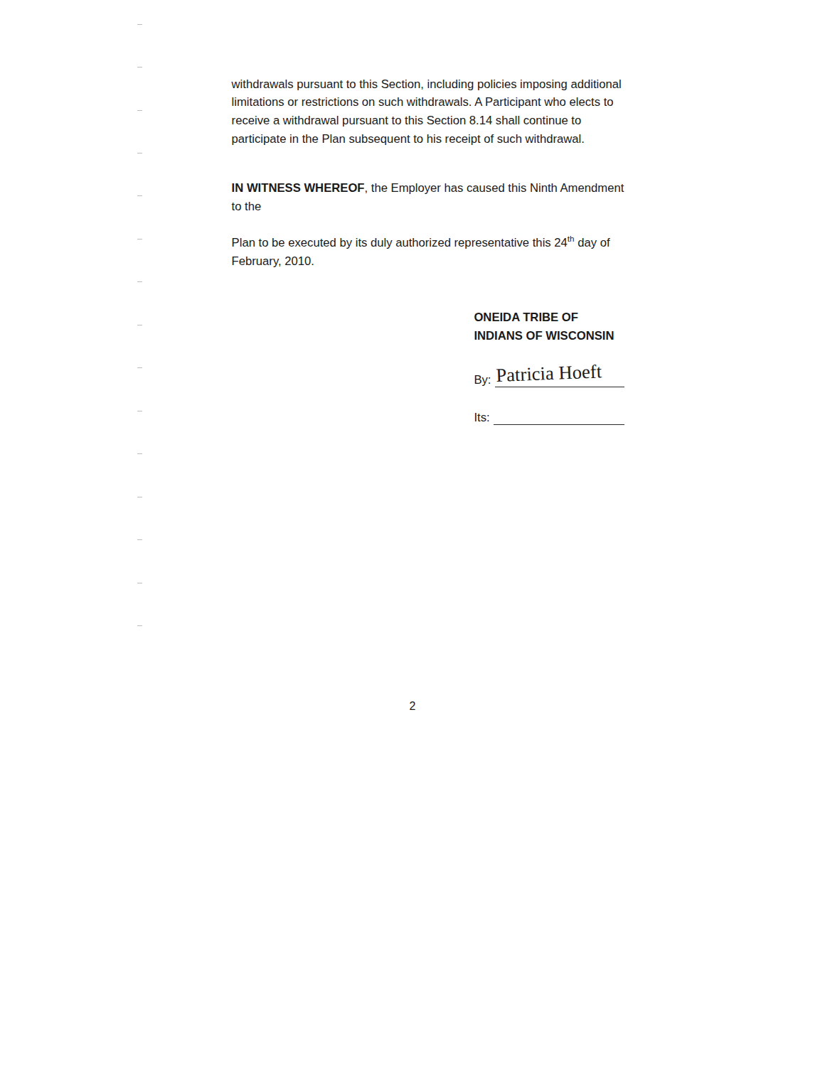withdrawals pursuant to this Section, including policies imposing additional limitations or restrictions on such withdrawals. A Participant who elects to receive a withdrawal pursuant to this Section 8.14 shall continue to participate in the Plan subsequent to his receipt of such withdrawal.
IN WITNESS WHEREOF, the Employer has caused this Ninth Amendment to the
Plan to be executed by its duly authorized representative this 24th day of February, 2010.
ONEIDA TRIBE OF INDIANS OF WISCONSIN
By: Patricia Hoeft
Its:
2